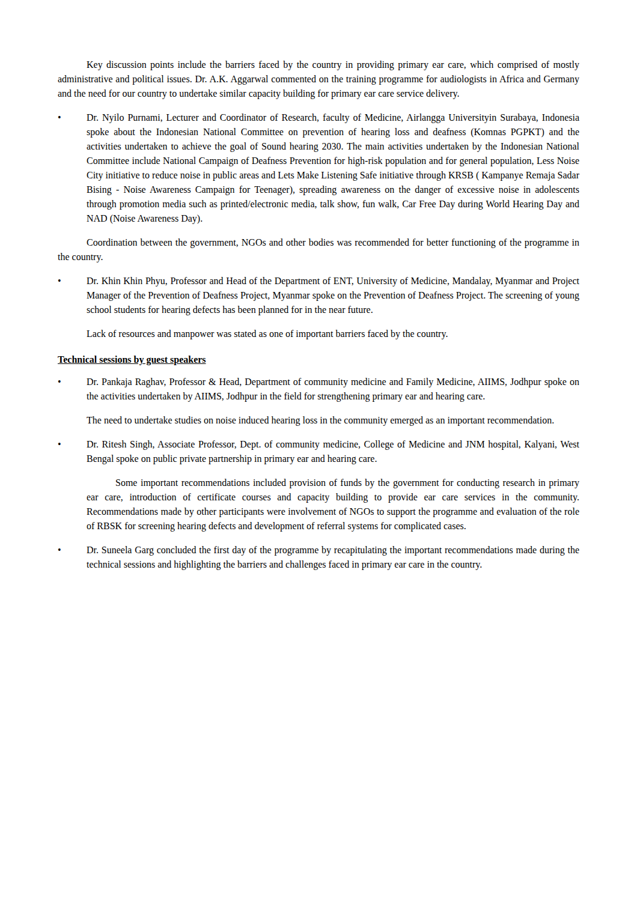Key discussion points include the barriers faced by the country in providing primary ear care, which comprised of mostly administrative and political issues. Dr. A.K. Aggarwal commented on the training programme for audiologists in Africa and Germany and the need for our country to undertake similar capacity building for primary ear care service delivery.
Dr. Nyilo Purnami, Lecturer and Coordinator of Research, faculty of Medicine, Airlangga Universityin Surabaya, Indonesia spoke about the Indonesian National Committee on prevention of hearing loss and deafness (Komnas PGPKT) and the activities undertaken to achieve the goal of Sound hearing 2030. The main activities undertaken by the Indonesian National Committee include National Campaign of Deafness Prevention for high-risk population and for general population, Less Noise City initiative to reduce noise in public areas and Lets Make Listening Safe initiative through KRSB ( Kampanye Remaja Sadar Bising - Noise Awareness Campaign for Teenager), spreading awareness on the danger of excessive noise in adolescents through promotion media such as printed/electronic media, talk show, fun walk, Car Free Day during World Hearing Day and NAD (Noise Awareness Day).
Coordination between the government, NGOs and other bodies was recommended for better functioning of the programme in the country.
Dr. Khin Khin Phyu, Professor and Head of the Department of ENT, University of Medicine, Mandalay, Myanmar and Project Manager of the Prevention of Deafness Project, Myanmar spoke on the Prevention of Deafness Project. The screening of young school students for hearing defects has been planned for in the near future.
Lack of resources and manpower was stated as one of important barriers faced by the country.
Technical sessions by guest speakers
Dr. Pankaja Raghav, Professor & Head, Department of community medicine and Family Medicine, AIIMS, Jodhpur spoke on the activities undertaken by AIIMS, Jodhpur in the field for strengthening primary ear and hearing care.
The need to undertake studies on noise induced hearing loss in the community emerged as an important recommendation.
Dr. Ritesh Singh, Associate Professor, Dept. of community medicine, College of Medicine and JNM hospital, Kalyani, West Bengal spoke on public private partnership in primary ear and hearing care.
Some important recommendations included provision of funds by the government for conducting research in primary ear care, introduction of certificate courses and capacity building to provide ear care services in the community. Recommendations made by other participants were involvement of NGOs to support the programme and evaluation of the role of RBSK for screening hearing defects and development of referral systems for complicated cases.
Dr. Suneela Garg concluded the first day of the programme by recapitulating the important recommendations made during the technical sessions and highlighting the barriers and challenges faced in primary ear care in the country.